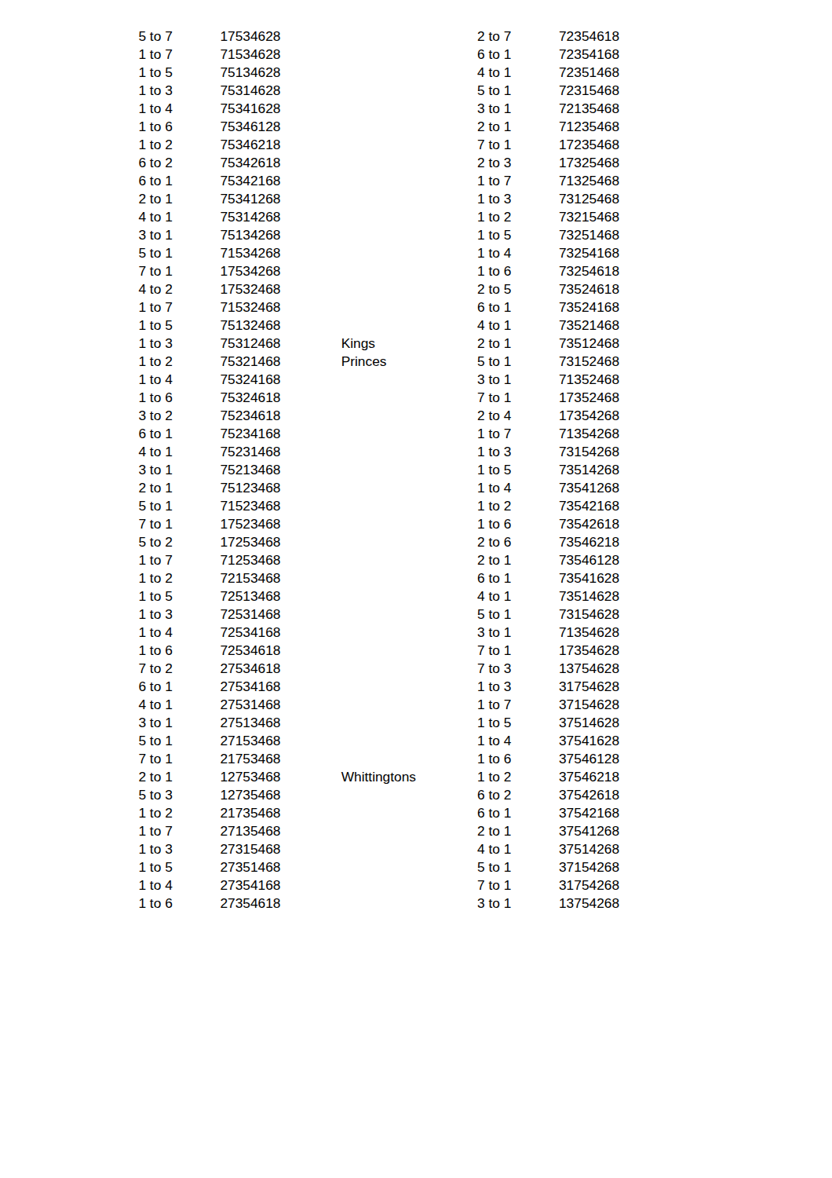| 5 to 7 | 17534628 | | | 2 to 7 | 72354618 | |
| 1 to 7 | 71534628 | | | 6 to 1 | 72354168 | |
| 1 to 5 | 75134628 | | | 4 to 1 | 72351468 | |
| 1 to 3 | 75314628 | | | 5 to 1 | 72315468 | |
| 1 to 4 | 75341628 | | | 3 to 1 | 72135468 | |
| 1 to 6 | 75346128 | | | 2 to 1 | 71235468 | |
| 1 to 2 | 75346218 | | | 7 to 1 | 17235468 | |
| 6 to 2 | 75342618 | | | 2 to 3 | 17325468 | |
| 6 to 1 | 75342168 | | | 1 to 7 | 71325468 | |
| 2 to 1 | 75341268 | | | 1 to 3 | 73125468 | |
| 4 to 1 | 75314268 | | | 1 to 2 | 73215468 | |
| 3 to 1 | 75134268 | | | 1 to 5 | 73251468 | |
| 5 to 1 | 71534268 | | | 1 to 4 | 73254168 | |
| 7 to 1 | 17534268 | | | 1 to 6 | 73254618 | |
| 4 to 2 | 17532468 | | | 2 to 5 | 73524618 | |
| 1 to 7 | 71532468 | | | 6 to 1 | 73524168 | |
| 1 to 5 | 75132468 | | | 4 to 1 | 73521468 | |
| 1 to 3 | 75312468 | Kings | | 2 to 1 | 73512468 | |
| 1 to 2 | 75321468 | Princes | | 5 to 1 | 73152468 | |
| 1 to 4 | 75324168 | | | 3 to 1 | 71352468 | |
| 1 to 6 | 75324618 | | | 7 to 1 | 17352468 | |
| 3 to 2 | 75234618 | | | 2 to 4 | 17354268 | |
| 6 to 1 | 75234168 | | | 1 to 7 | 71354268 | |
| 4 to 1 | 75231468 | | | 1 to 3 | 73154268 | |
| 3 to 1 | 75213468 | | | 1 to 5 | 73514268 | |
| 2 to 1 | 75123468 | | | 1 to 4 | 73541268 | |
| 5 to 1 | 71523468 | | | 1 to 2 | 73542168 | |
| 7 to 1 | 17523468 | | | 1 to 6 | 73542618 | |
| 5 to 2 | 17253468 | | | 2 to 6 | 73546218 | |
| 1 to 7 | 71253468 | | | 2 to 1 | 73546128 | |
| 1 to 2 | 72153468 | | | 6 to 1 | 73541628 | |
| 1 to 5 | 72513468 | | | 4 to 1 | 73514628 | |
| 1 to 3 | 72531468 | | | 5 to 1 | 73154628 | |
| 1 to 4 | 72534168 | | | 3 to 1 | 71354628 | |
| 1 to 6 | 72534618 | | | 7 to 1 | 17354628 | |
| 7 to 2 | 27534618 | | | 7 to 3 | 13754628 | |
| 6 to 1 | 27534168 | | | 1 to 3 | 31754628 | |
| 4 to 1 | 27531468 | | | 1 to 7 | 37154628 | |
| 3 to 1 | 27513468 | | | 1 to 5 | 37514628 | |
| 5 to 1 | 27153468 | | | 1 to 4 | 37541628 | |
| 7 to 1 | 21753468 | | | 1 to 6 | 37546128 | |
| 2 to 1 | 12753468 | Whittingtons | | 1 to 2 | 37546218 | |
| 5 to 3 | 12735468 | | | 6 to 2 | 37542618 | |
| 1 to 2 | 21735468 | | | 6 to 1 | 37542168 | |
| 1 to 7 | 27135468 | | | 2 to 1 | 37541268 | |
| 1 to 3 | 27315468 | | | 4 to 1 | 37514268 | |
| 1 to 5 | 27351468 | | | 5 to 1 | 37154268 | |
| 1 to 4 | 27354168 | | | 7 to 1 | 31754268 | |
| 1 to 6 | 27354618 | | | 3 to 1 | 13754268 | |